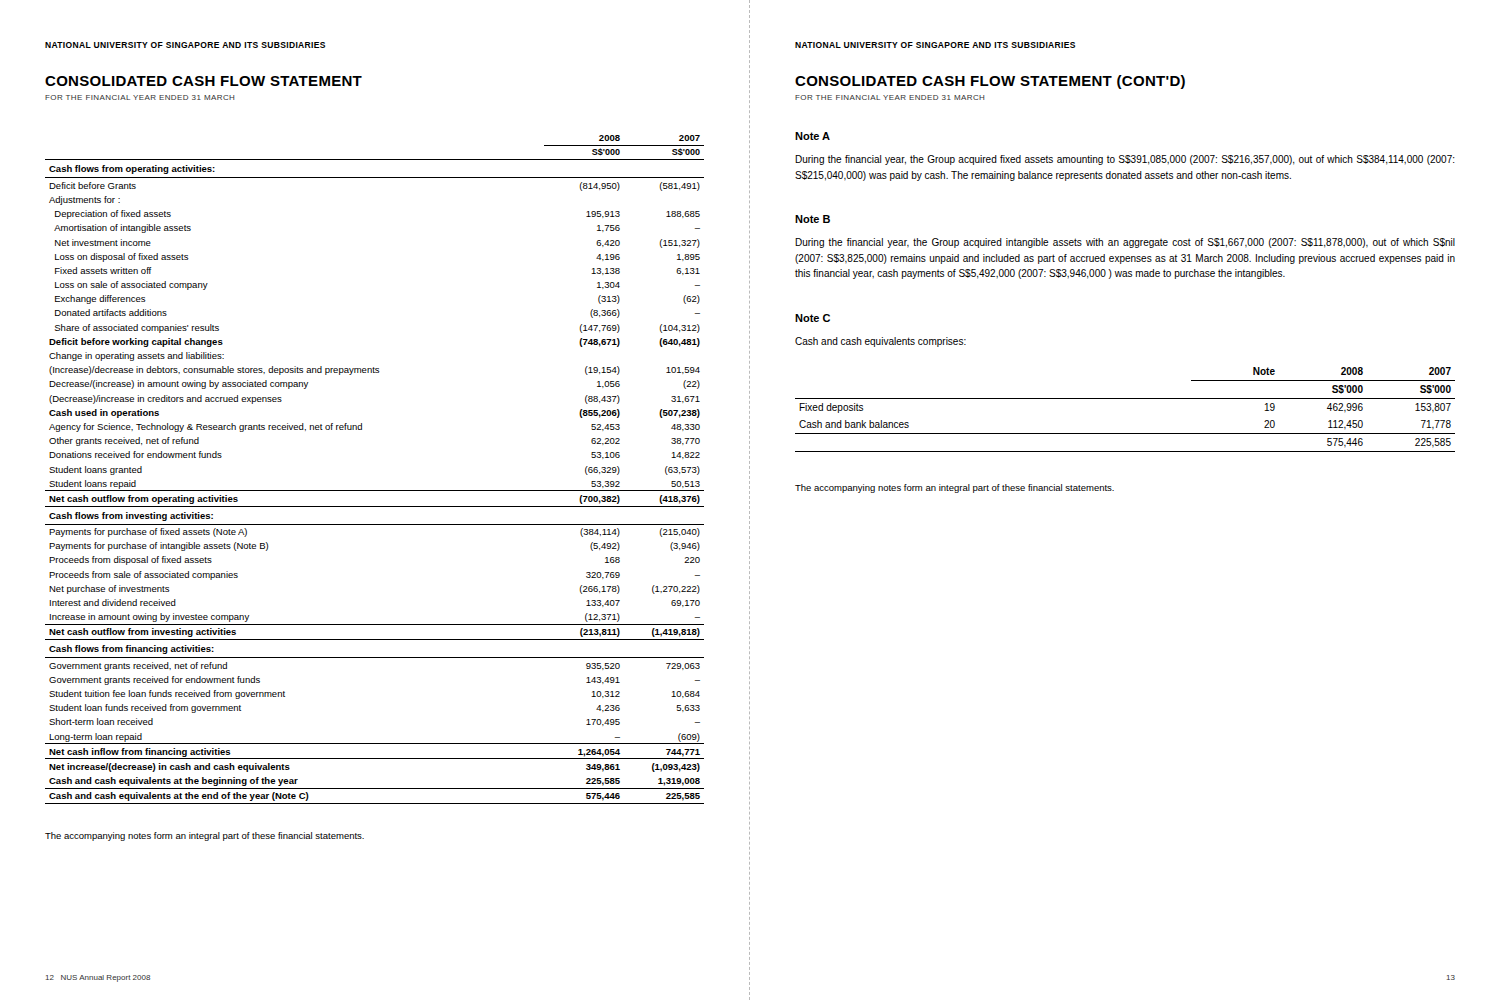National University of Singapore and its Subsidiaries
Consolidated Cash Flow Statement
For the financial year ended 31 March
| | 2008 | 2007 |
| --- | --- | --- |
| | S$'000 | S$'000 |
| Cash flows from operating activities: | | |
| Deficit before Grants | (814,950) | (581,491) |
| Adjustments for : | | |
| Depreciation of fixed assets | 195,913 | 188,685 |
| Amortisation of intangible assets | 1,756 | – |
| Net investment income | 6,420 | (151,327) |
| Loss on disposal of fixed assets | 4,196 | 1,895 |
| Fixed assets written off | 13,138 | 6,131 |
| Loss on sale of associated company | 1,304 | – |
| Exchange differences | (313) | (62) |
| Donated artifacts additions | (8,366) | – |
| Share of associated companies' results | (147,769) | (104,312) |
| Deficit before working capital changes | (748,671) | (640,481) |
| Change in operating assets and liabilities: | | |
| (Increase)/decrease in debtors, consumable stores, deposits and prepayments | (19,154) | 101,594 |
| Decrease/(increase) in amount owing by associated company | 1,056 | (22) |
| (Decrease)/increase in creditors and accrued expenses | (88,437) | 31,671 |
| Cash used in operations | (855,206) | (507,238) |
| Agency for Science, Technology & Research grants received, net of refund | 52,453 | 48,330 |
| Other grants received, net of refund | 62,202 | 38,770 |
| Donations received for endowment funds | 53,106 | 14,822 |
| Student loans granted | (66,329) | (63,573) |
| Student loans repaid | 53,392 | 50,513 |
| Net cash outflow from operating activities | (700,382) | (418,376) |
| Cash flows from investing activities: | | |
| Payments for purchase of fixed assets (Note A) | (384,114) | (215,040) |
| Payments for purchase of intangible assets (Note B) | (5,492) | (3,946) |
| Proceeds from disposal of fixed assets | 168 | 220 |
| Proceeds from sale of associated companies | 320,769 | – |
| Net purchase of investments | (266,178) | (1,270,222) |
| Interest and dividend received | 133,407 | 69,170 |
| Increase in amount owing by investee company | (12,371) | – |
| Net cash outflow from investing activities | (213,811) | (1,419,818) |
| Cash flows from financing activities: | | |
| Government grants received, net of refund | 935,520 | 729,063 |
| Government grants received for endowment funds | 143,491 | – |
| Student tuition fee loan funds received from government | 10,312 | 10,684 |
| Student loan funds received from government | 4,236 | 5,633 |
| Short-term loan received | 170,495 | – |
| Long-term loan repaid | – | (609) |
| Net cash inflow from financing activities | 1,264,054 | 744,771 |
| Net increase/(decrease) in cash and cash equivalents | 349,861 | (1,093,423) |
| Cash and cash equivalents at the beginning of the year | 225,585 | 1,319,008 |
| Cash and cash equivalents at the end of the year (Note C) | 575,446 | 225,585 |
The accompanying notes form an integral part of these financial statements.
12 NUS Annual Report 2008
National University of Singapore and its Subsidiaries
Consolidated Cash Flow Statement (cont'd)
For the financial year ended 31 March
Note A
During the financial year, the Group acquired fixed assets amounting to S$391,085,000 (2007: S$216,357,000), out of which S$384,114,000 (2007: S$215,040,000) was paid by cash. The remaining balance represents donated assets and other non-cash items.
Note B
During the financial year, the Group acquired intangible assets with an aggregate cost of S$1,667,000 (2007: S$11,878,000), out of which S$nil (2007: S$3,825,000) remains unpaid and included as part of accrued expenses as at 31 March 2008. Including previous accrued expenses paid in this financial year, cash payments of S$5,492,000 (2007: S$3,946,000 ) was made to purchase the intangibles.
Note C
Cash and cash equivalents comprises:
| | Note | 2008 | 2007 |
| --- | --- | --- | --- |
| | | S$'000 | S$'000 |
| Fixed deposits | 19 | 462,996 | 153,807 |
| Cash and bank balances | 20 | 112,450 | 71,778 |
| | | 575,446 | 225,585 |
The accompanying notes form an integral part of these financial statements.
13